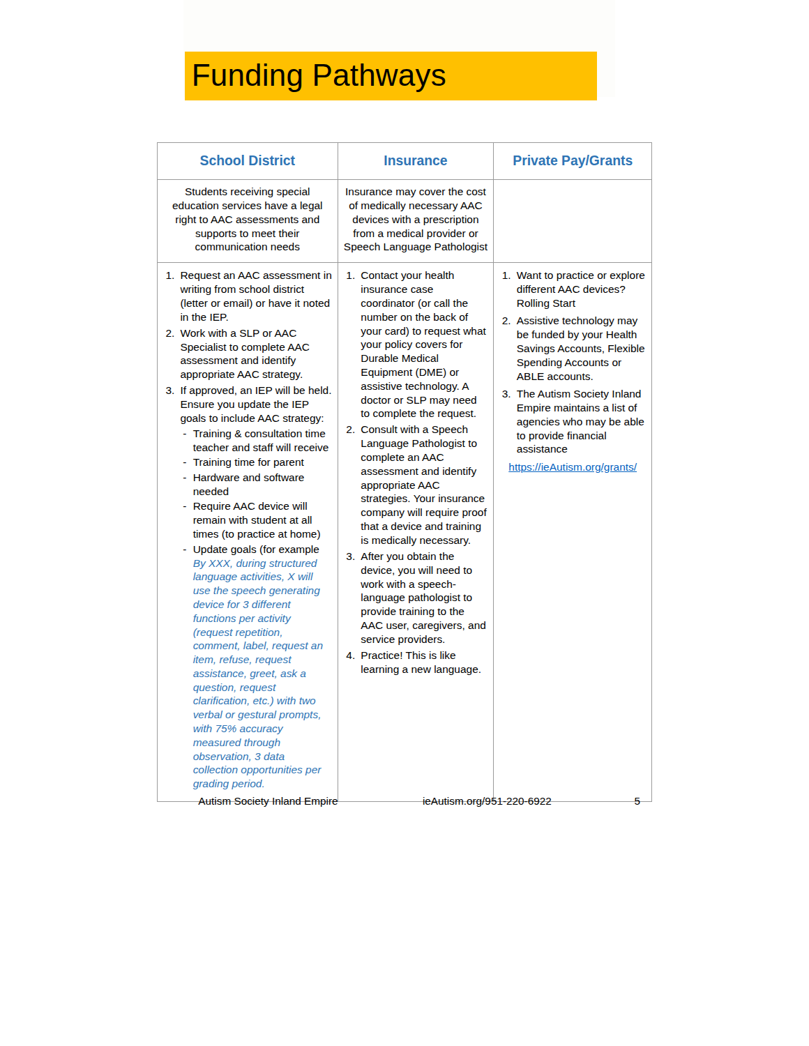Funding Pathways
| School District | Insurance | Private Pay/Grants |
| --- | --- | --- |
| Students receiving special education services have a legal right to AAC assessments and supports to meet their communication needs | Insurance may cover the cost of medically necessary AAC devices with a prescription from a medical provider or Speech Language Pathologist | |
| Request an AAC assessment in writing from school district (letter or email) or have it noted in the IEP. Work with a SLP or AAC Specialist to complete AAC assessment and identify appropriate AAC strategy. If approved, an IEP will be held. Ensure you update the IEP goals to include AAC strategy: Training & consultation time teacher and staff will receive Training time for parent Hardware and software needed Require AAC device will remain with student at all times (to practice at home) Update goals (for example By XXX, during structured language activities, X will use the speech generating device for 3 different functions per activity (request repetition, comment, label, request an item, refuse, request assistance, greet, ask a question, request clarification, etc.) with two verbal or gestural prompts, with 75% accuracy measured through observation, 3 data collection opportunities per grading period. | Contact your health insurance case coordinator (or call the number on the back of your card) to request what your policy covers for Durable Medical Equipment (DME) or assistive technology. A doctor or SLP may need to complete the request. Consult with a Speech Language Pathologist to complete an AAC assessment and identify appropriate AAC strategies. Your insurance company will require proof that a device and training is medically necessary. After you obtain the device, you will need to work with a speech-language pathologist to provide training to the AAC user, caregivers, and service providers. Practice! This is like learning a new language. | Want to practice or explore different AAC devices? Rolling Start Assistive technology may be funded by your Health Savings Accounts, Flexible Spending Accounts or ABLE accounts. The Autism Society Inland Empire maintains a list of agencies who may be able to provide financial assistance https://ieAutism.org/grants/ |
Autism Society Inland Empire
ieAutism.org/951-220-6922
5